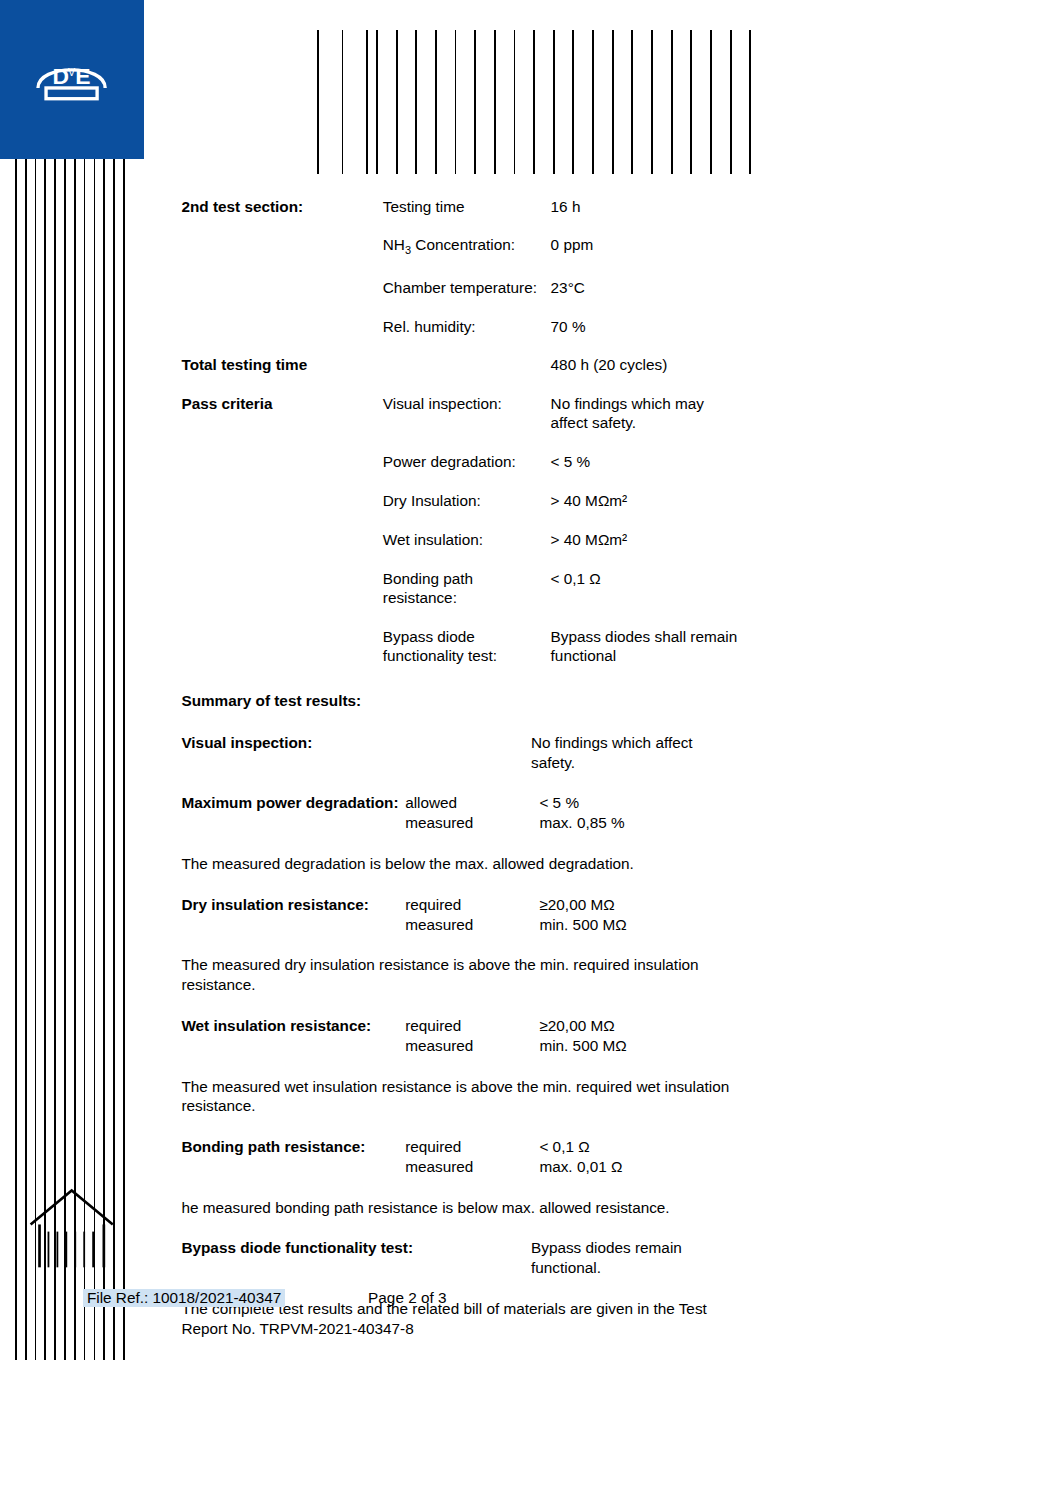D E V
| 2nd test section: | Testing time | 16 h |
| | NH 3 Concentration: | 0 ppm |
| | Chamber temperature: | 23°C |
| | Rel. humidity: | 70 % |
| Total testing time | | 480 h (20 cycles) |
| Pass criteria | Visual inspection: | No findings which may affect safety. |
| | Power degradation: | < 5 % |
| | Dry Insulation: | > 40 MΩm² |
| | Wet insulation: | > 40 MΩm² |
| | Bonding path resistance: | < 0,1 Ω |
| | Bypass diode functionality test: | Bypass diodes shall remain functional |
Summary of test results:
| Visual inspection: | No findings which affect safety. |
| Maximum power degradation: | allowed | < 5 % |
| | measured | max. 0,85 % |
The measured degradation is below the max. allowed degradation.
| Dry insulation resistance: | required | ≥20,00 MΩ |
| | measured | min. 500 MΩ |
The measured dry insulation resistance is above the min. required insulation resistance.
| Wet insulation resistance: | required | ≥20,00 MΩ |
| | measured | min. 500 MΩ |
The measured wet insulation resistance is above the min. required wet insulation resistance.
| Bonding path resistance: | required | < 0,1 Ω |
| | measured | max. 0,01 Ω |
he measured bonding path resistance is below max. allowed resistance.
| Bypass diode functionality test: | Bypass diodes remain functional. |
The complete test results and the related bill of materials are given in the Test Report No. TRPVM-2021-40347-8
File Ref.: 10018/2021-40347 Page 2 of 3